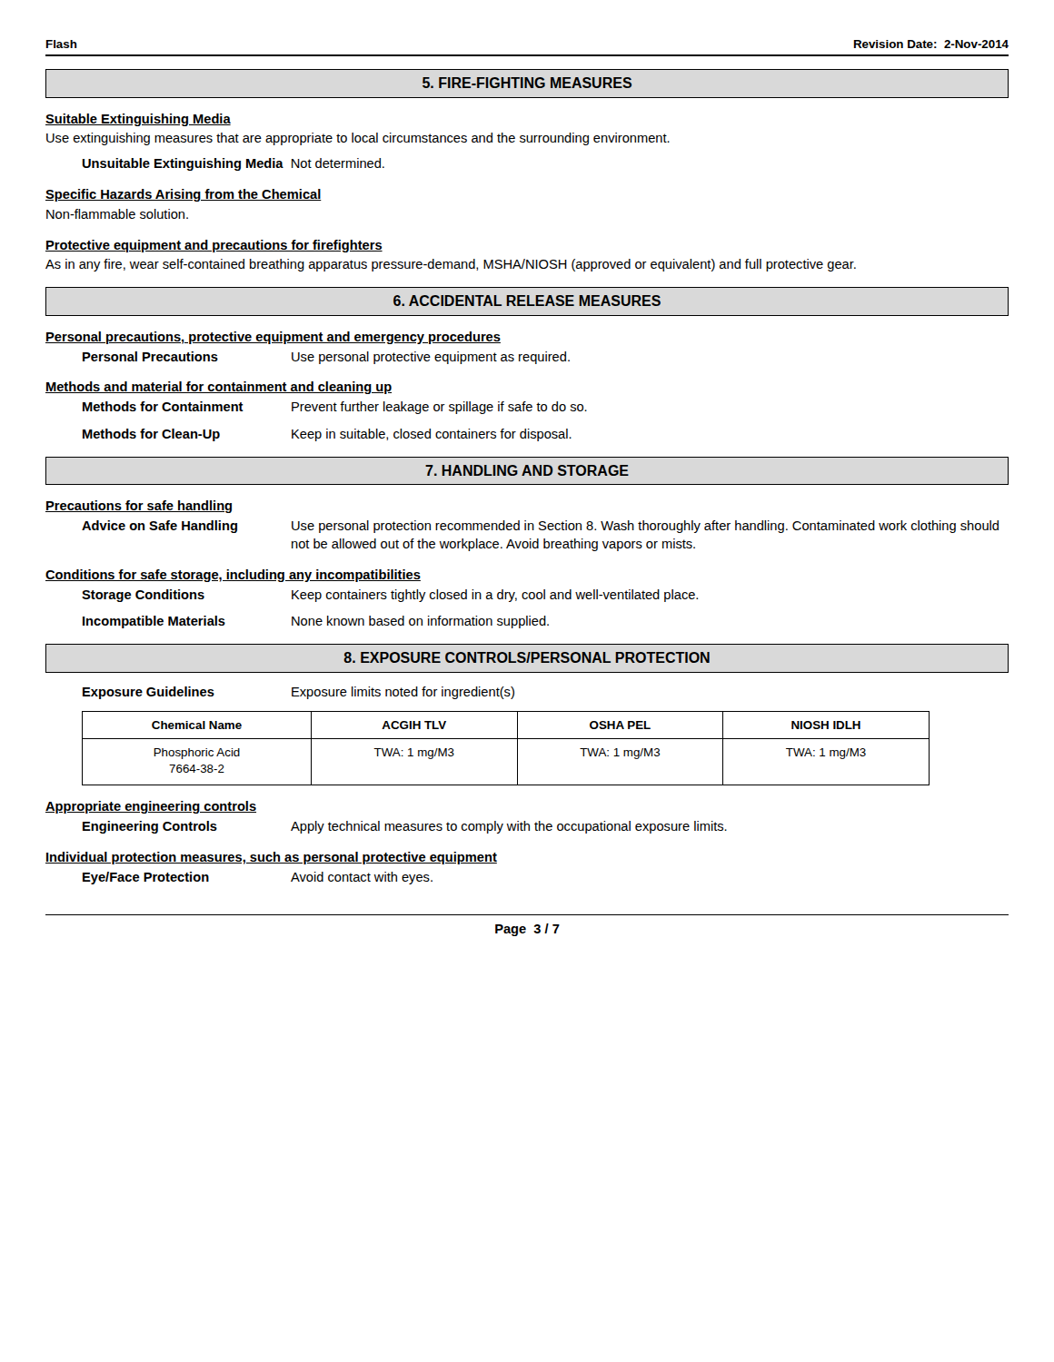Flash Revision Date: 2-Nov-2014
5. FIRE-FIGHTING MEASURES
Suitable Extinguishing Media
Use extinguishing measures that are appropriate to local circumstances and the surrounding environment.
Unsuitable Extinguishing Media Not determined.
Specific Hazards Arising from the Chemical
Non-flammable solution.
Protective equipment and precautions for firefighters
As in any fire, wear self-contained breathing apparatus pressure-demand, MSHA/NIOSH (approved or equivalent) and full protective gear.
6. ACCIDENTAL RELEASE MEASURES
Personal precautions, protective equipment and emergency procedures
Personal Precautions
Use personal protective equipment as required.
Methods and material for containment and cleaning up
Methods for Containment
Prevent further leakage or spillage if safe to do so.
Methods for Clean-Up
Keep in suitable, closed containers for disposal.
7. HANDLING AND STORAGE
Precautions for safe handling
Advice on Safe Handling
Use personal protection recommended in Section 8. Wash thoroughly after handling. Contaminated work clothing should not be allowed out of the workplace. Avoid breathing vapors or mists.
Conditions for safe storage, including any incompatibilities
Storage Conditions
Keep containers tightly closed in a dry, cool and well-ventilated place.
Incompatible Materials
None known based on information supplied.
8. EXPOSURE CONTROLS/PERSONAL PROTECTION
Exposure Guidelines
Exposure limits noted for ingredient(s)
| Chemical Name | ACGIH TLV | OSHA PEL | NIOSH IDLH |
| --- | --- | --- | --- |
| Phosphoric Acid 7664-38-2 | TWA: 1 mg/M3 | TWA: 1 mg/M3 | TWA: 1 mg/M3 |
Appropriate engineering controls
Engineering Controls
Apply technical measures to comply with the occupational exposure limits.
Individual protection measures, such as personal protective equipment
Eye/Face Protection
Avoid contact with eyes.
Page 3 / 7